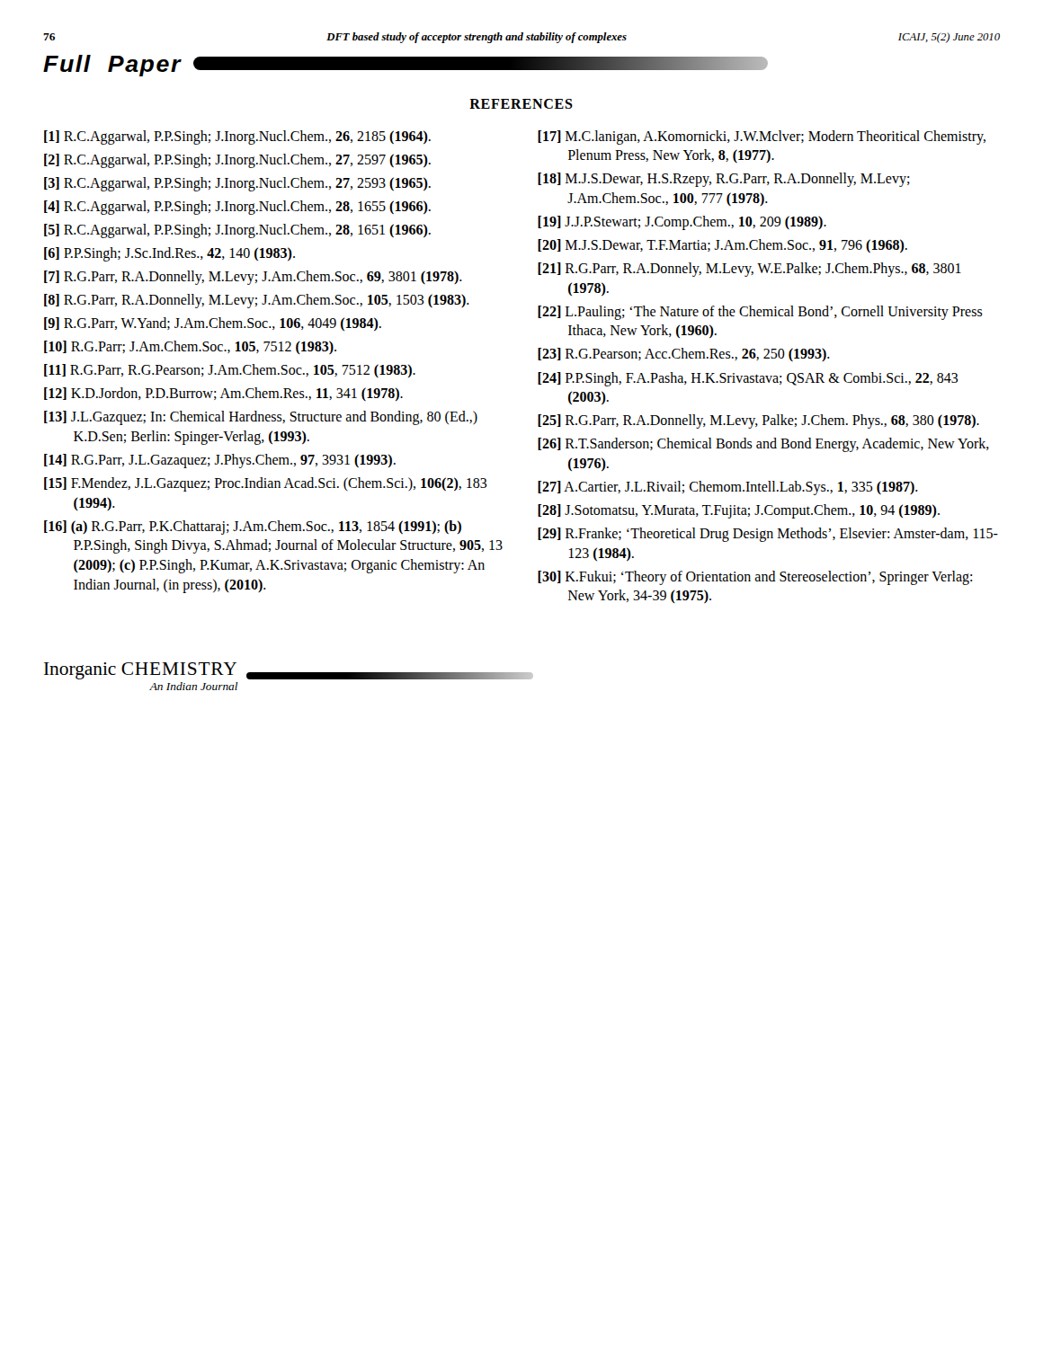76 DFT based study of acceptor strength and stability of complexes ICAIJ, 5(2) June 2010
Full Paper
REFERENCES
[1] R.C.Aggarwal, P.P.Singh; J.Inorg.Nucl.Chem., 26, 2185 (1964).
[2] R.C.Aggarwal, P.P.Singh; J.Inorg.Nucl.Chem., 27, 2597 (1965).
[3] R.C.Aggarwal, P.P.Singh; J.Inorg.Nucl.Chem., 27, 2593 (1965).
[4] R.C.Aggarwal, P.P.Singh; J.Inorg.Nucl.Chem., 28, 1655 (1966).
[5] R.C.Aggarwal, P.P.Singh; J.Inorg.Nucl.Chem., 28, 1651 (1966).
[6] P.P.Singh; J.Sc.Ind.Res., 42, 140 (1983).
[7] R.G.Parr, R.A.Donnelly, M.Levy; J.Am.Chem.Soc., 69, 3801 (1978).
[8] R.G.Parr, R.A.Donnelly, M.Levy; J.Am.Chem.Soc., 105, 1503 (1983).
[9] R.G.Parr, W.Yand; J.Am.Chem.Soc., 106, 4049 (1984).
[10] R.G.Parr; J.Am.Chem.Soc., 105, 7512 (1983).
[11] R.G.Parr, R.G.Pearson; J.Am.Chem.Soc., 105, 7512 (1983).
[12] K.D.Jordon, P.D.Burrow; Am.Chem.Res., 11, 341 (1978).
[13] J.L.Gazquez; In: Chemical Hardness, Structure and Bonding, 80 (Ed.,) K.D.Sen; Berlin: Spinger-Verlag, (1993).
[14] R.G.Parr, J.L.Gazaquez; J.Phys.Chem., 97, 3931 (1993).
[15] F.Mendez, J.L.Gazquez; Proc.Indian Acad.Sci. (Chem.Sci.), 106(2), 183 (1994).
[16] (a) R.G.Parr, P.K.Chattaraj; J.Am.Chem.Soc., 113, 1854 (1991); (b) P.P.Singh, Singh Divya, S.Ahmad; Journal of Molecular Structure, 905, 13 (2009); (c) P.P.Singh, P.Kumar, A.K.Srivastava; Organic Chemistry: An Indian Journal, (in press), (2010).
[17] M.C.lanigan, A.Komornicki, J.W.Mclver; Modern Theoritical Chemistry, Plenum Press, New York, 8, (1977).
[18] M.J.S.Dewar, H.S.Rzepy, R.G.Parr, R.A.Donnelly, M.Levy; J.Am.Chem.Soc., 100, 777 (1978).
[19] J.J.P.Stewart; J.Comp.Chem., 10, 209 (1989).
[20] M.J.S.Dewar, T.F.Martia; J.Am.Chem.Soc., 91, 796 (1968).
[21] R.G.Parr, R.A.Donnely, M.Levy, W.E.Palke; J.Chem.Phys., 68, 3801 (1978).
[22] L.Pauling; ‘The Nature of the Chemical Bond’, Cornell University Press Ithaca, New York, (1960).
[23] R.G.Pearson; Acc.Chem.Res., 26, 250 (1993).
[24] P.P.Singh, F.A.Pasha, H.K.Srivastava; QSAR & Combi.Sci., 22, 843 (2003).
[25] R.G.Parr, R.A.Donnelly, M.Levy, Palke; J.Chem. Phys., 68, 380 (1978).
[26] R.T.Sanderson; Chemical Bonds and Bond Energy, Academic, New York, (1976).
[27] A.Cartier, J.L.Rivail; Chemom.Intell.Lab.Sys., 1, 335 (1987).
[28] J.Sotomatsu, Y.Murata, T.Fujita; J.Comput.Chem., 10, 94 (1989).
[29] R.Franke; ‘Theoretical Drug Design Methods’, Elsevier: Amster-dam, 115-123 (1984).
[30] K.Fukui; ‘Theory of Orientation and Stereoselection’, Springer Verlag: New York, 34-39 (1975).
Inorganic CHEMISTRY An Indian Journal